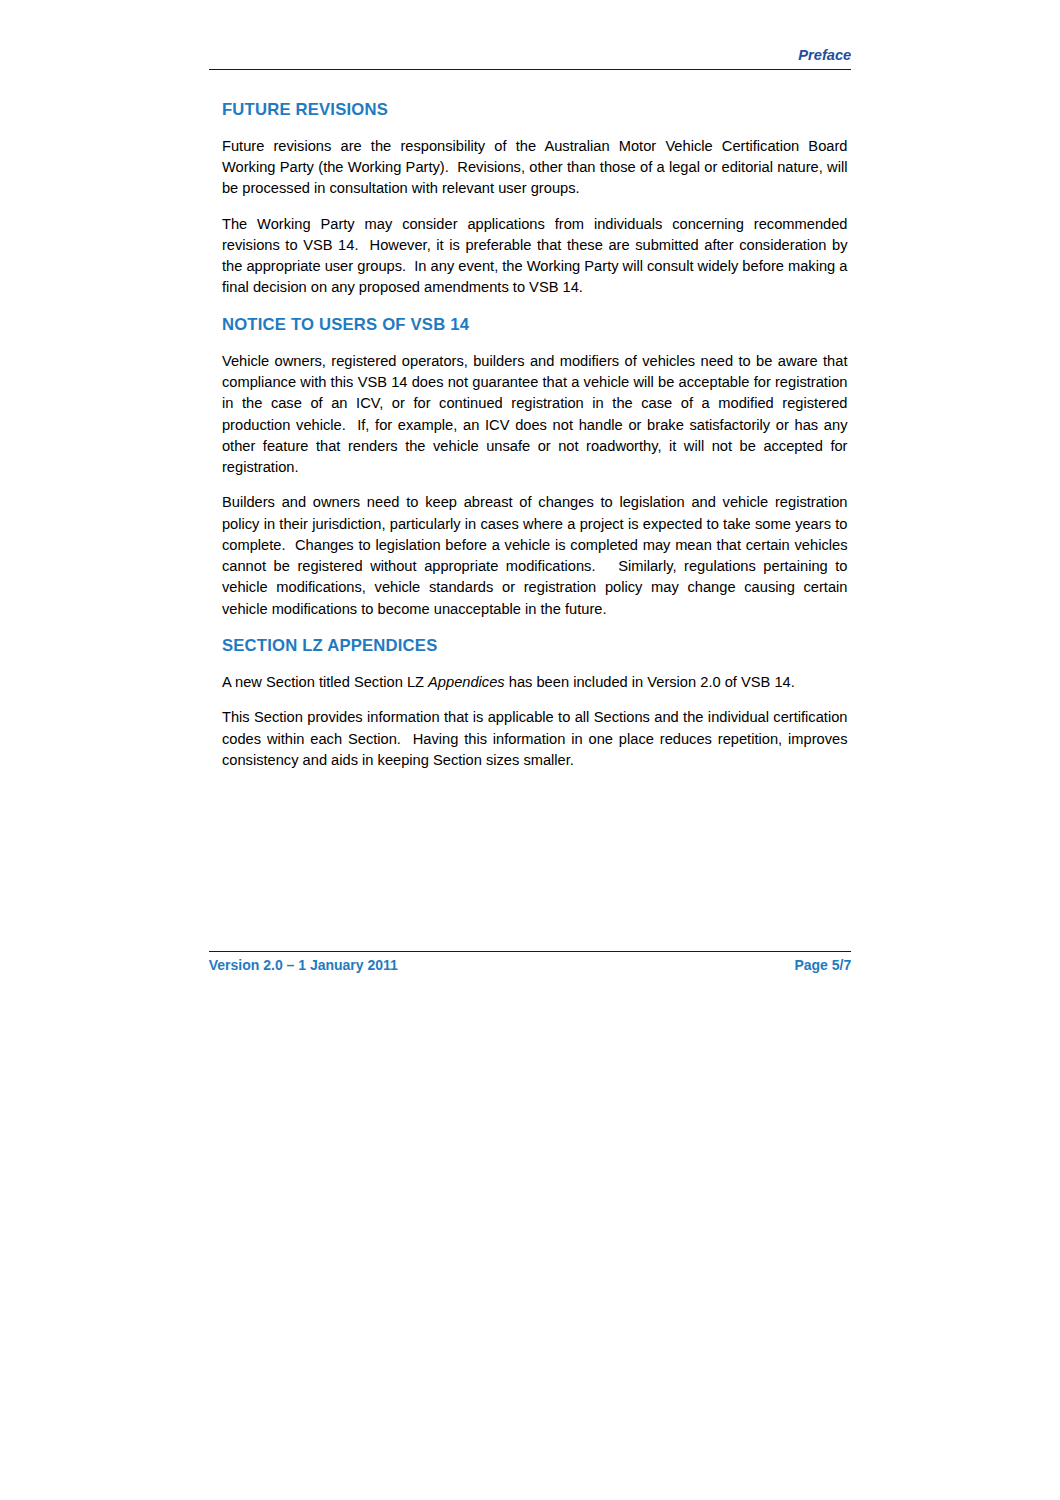Preface
FUTURE REVISIONS
Future revisions are the responsibility of the Australian Motor Vehicle Certification Board Working Party (the Working Party). Revisions, other than those of a legal or editorial nature, will be processed in consultation with relevant user groups.
The Working Party may consider applications from individuals concerning recommended revisions to VSB 14. However, it is preferable that these are submitted after consideration by the appropriate user groups. In any event, the Working Party will consult widely before making a final decision on any proposed amendments to VSB 14.
NOTICE TO USERS OF VSB 14
Vehicle owners, registered operators, builders and modifiers of vehicles need to be aware that compliance with this VSB 14 does not guarantee that a vehicle will be acceptable for registration in the case of an ICV, or for continued registration in the case of a modified registered production vehicle. If, for example, an ICV does not handle or brake satisfactorily or has any other feature that renders the vehicle unsafe or not roadworthy, it will not be accepted for registration.
Builders and owners need to keep abreast of changes to legislation and vehicle registration policy in their jurisdiction, particularly in cases where a project is expected to take some years to complete. Changes to legislation before a vehicle is completed may mean that certain vehicles cannot be registered without appropriate modifications. Similarly, regulations pertaining to vehicle modifications, vehicle standards or registration policy may change causing certain vehicle modifications to become unacceptable in the future.
SECTION LZ APPENDICES
A new Section titled Section LZ Appendices has been included in Version 2.0 of VSB 14.
This Section provides information that is applicable to all Sections and the individual certification codes within each Section. Having this information in one place reduces repetition, improves consistency and aids in keeping Section sizes smaller.
Version 2.0 – 1 January 2011 Page 5/7